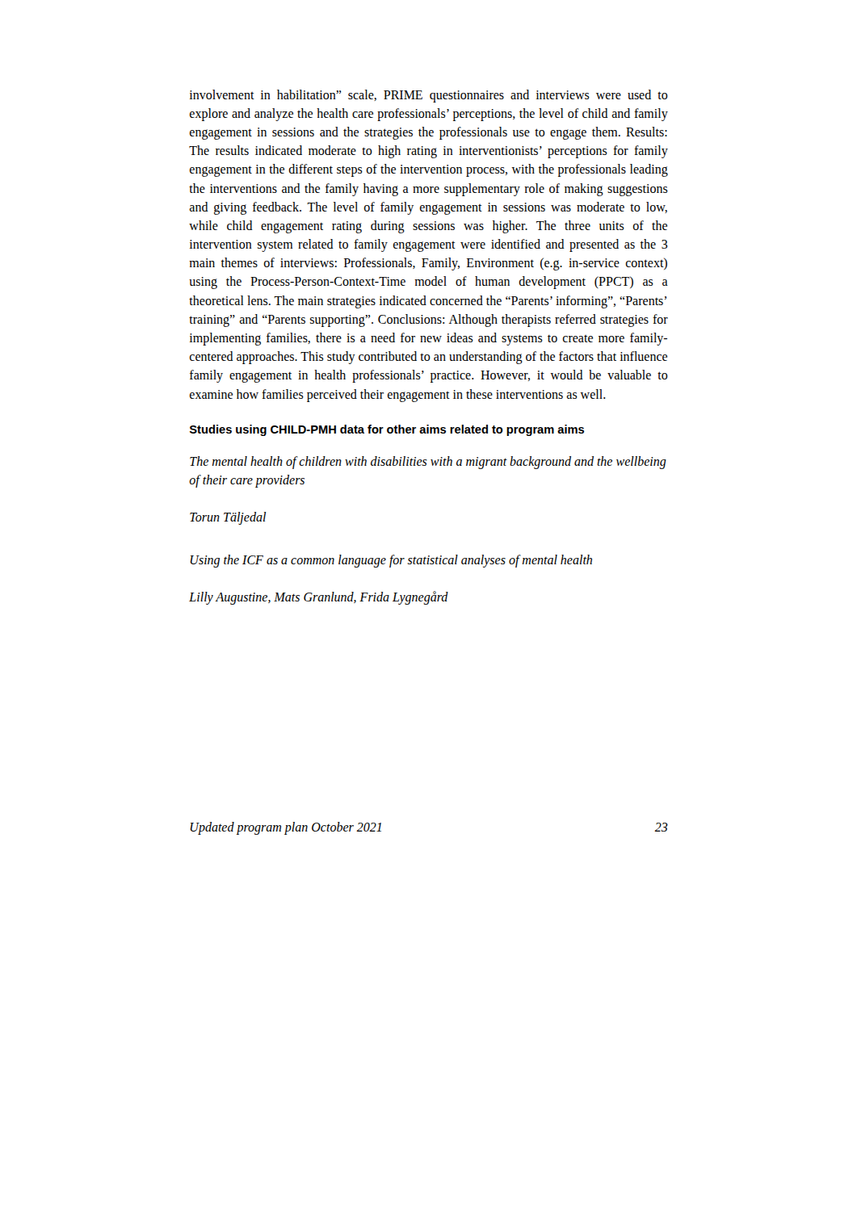involvement in habilitation” scale, PRIME questionnaires and interviews were used to explore and analyze the health care professionals’ perceptions, the level of child and family engagement in sessions and the strategies the professionals use to engage them. Results: The results indicated moderate to high rating in interventionists’ perceptions for family engagement in the different steps of the intervention process, with the professionals leading the interventions and the family having a more supplementary role of making suggestions and giving feedback. The level of family engagement in sessions was moderate to low, while child engagement rating during sessions was higher. The three units of the intervention system related to family engagement were identified and presented as the 3 main themes of interviews: Professionals, Family, Environment (e.g. in-service context) using the Process-Person-Context-Time model of human development (PPCT) as a theoretical lens. The main strategies indicated concerned the “Parents’ informing”, “Parents’ training” and “Parents supporting”. Conclusions: Although therapists referred strategies for implementing families, there is a need for new ideas and systems to create more family-centered approaches. This study contributed to an understanding of the factors that influence family engagement in health professionals’ practice. However, it would be valuable to examine how families perceived their engagement in these interventions as well.
Studies using CHILD-PMH data for other aims related to program aims
The mental health of children with disabilities with a migrant background and the wellbeing of their care providers
Torun Täljedal
Using the ICF as a common language for statistical analyses of mental health
Lilly Augustine, Mats Granlund, Frida Lygnegård
Updated program plan October 2021 23